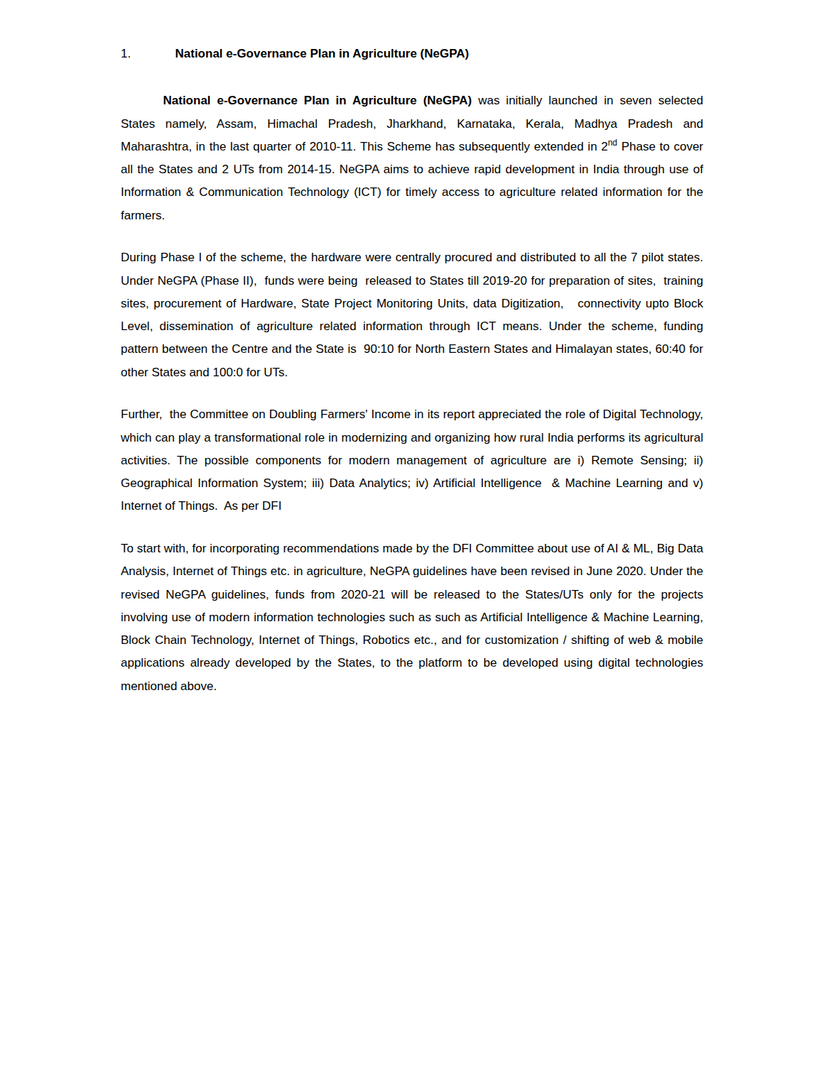1. National e-Governance Plan in Agriculture (NeGPA)
National e-Governance Plan in Agriculture (NeGPA) was initially launched in seven selected States namely, Assam, Himachal Pradesh, Jharkhand, Karnataka, Kerala, Madhya Pradesh and Maharashtra, in the last quarter of 2010-11. This Scheme has subsequently extended in 2nd Phase to cover all the States and 2 UTs from 2014-15. NeGPA aims to achieve rapid development in India through use of Information & Communication Technology (ICT) for timely access to agriculture related information for the farmers.
During Phase I of the scheme, the hardware were centrally procured and distributed to all the 7 pilot states. Under NeGPA (Phase II), funds were being released to States till 2019-20 for preparation of sites, training sites, procurement of Hardware, State Project Monitoring Units, data Digitization, connectivity upto Block Level, dissemination of agriculture related information through ICT means. Under the scheme, funding pattern between the Centre and the State is 90:10 for North Eastern States and Himalayan states, 60:40 for other States and 100:0 for UTs.
Further, the Committee on Doubling Farmers' Income in its report appreciated the role of Digital Technology, which can play a transformational role in modernizing and organizing how rural India performs its agricultural activities. The possible components for modern management of agriculture are i) Remote Sensing; ii) Geographical Information System; iii) Data Analytics; iv) Artificial Intelligence & Machine Learning and v) Internet of Things. As per DFI
To start with, for incorporating recommendations made by the DFI Committee about use of AI & ML, Big Data Analysis, Internet of Things etc. in agriculture, NeGPA guidelines have been revised in June 2020. Under the revised NeGPA guidelines, funds from 2020-21 will be released to the States/UTs only for the projects involving use of modern information technologies such as such as Artificial Intelligence & Machine Learning, Block Chain Technology, Internet of Things, Robotics etc., and for customization / shifting of web & mobile applications already developed by the States, to the platform to be developed using digital technologies mentioned above.